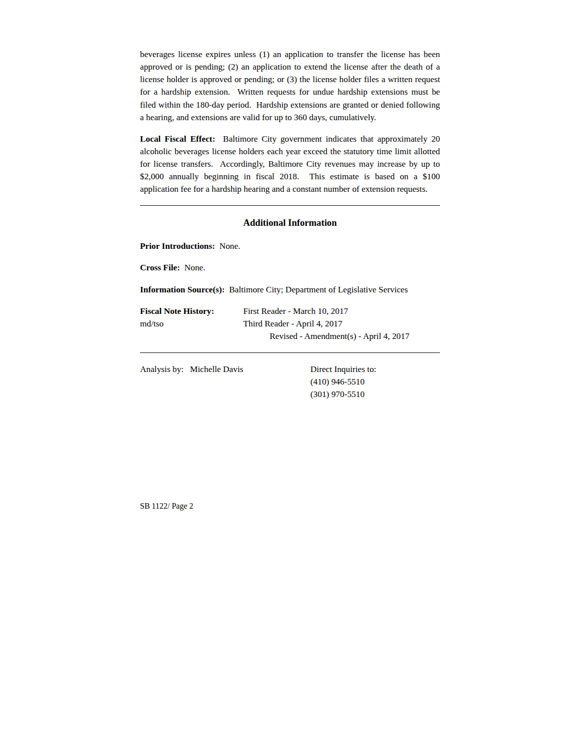beverages license expires unless (1) an application to transfer the license has been approved or is pending; (2) an application to extend the license after the death of a license holder is approved or pending; or (3) the license holder files a written request for a hardship extension. Written requests for undue hardship extensions must be filed within the 180-day period. Hardship extensions are granted or denied following a hearing, and extensions are valid for up to 360 days, cumulatively.
Local Fiscal Effect: Baltimore City government indicates that approximately 20 alcoholic beverages license holders each year exceed the statutory time limit allotted for license transfers. Accordingly, Baltimore City revenues may increase by up to $2,000 annually beginning in fiscal 2018. This estimate is based on a $100 application fee for a hardship hearing and a constant number of extension requests.
Additional Information
Prior Introductions: None.
Cross File: None.
Information Source(s): Baltimore City; Department of Legislative Services
| Fiscal Note History: | First Reader - March 10, 2017 |
| md/tso | Third Reader - April 4, 2017 |
| | Revised - Amendment(s) - April 4, 2017 |
| Analysis by: Michelle Davis | Direct Inquiries to: |
| | (410) 946-5510 |
| | (301) 970-5510 |
SB 1122/ Page 2